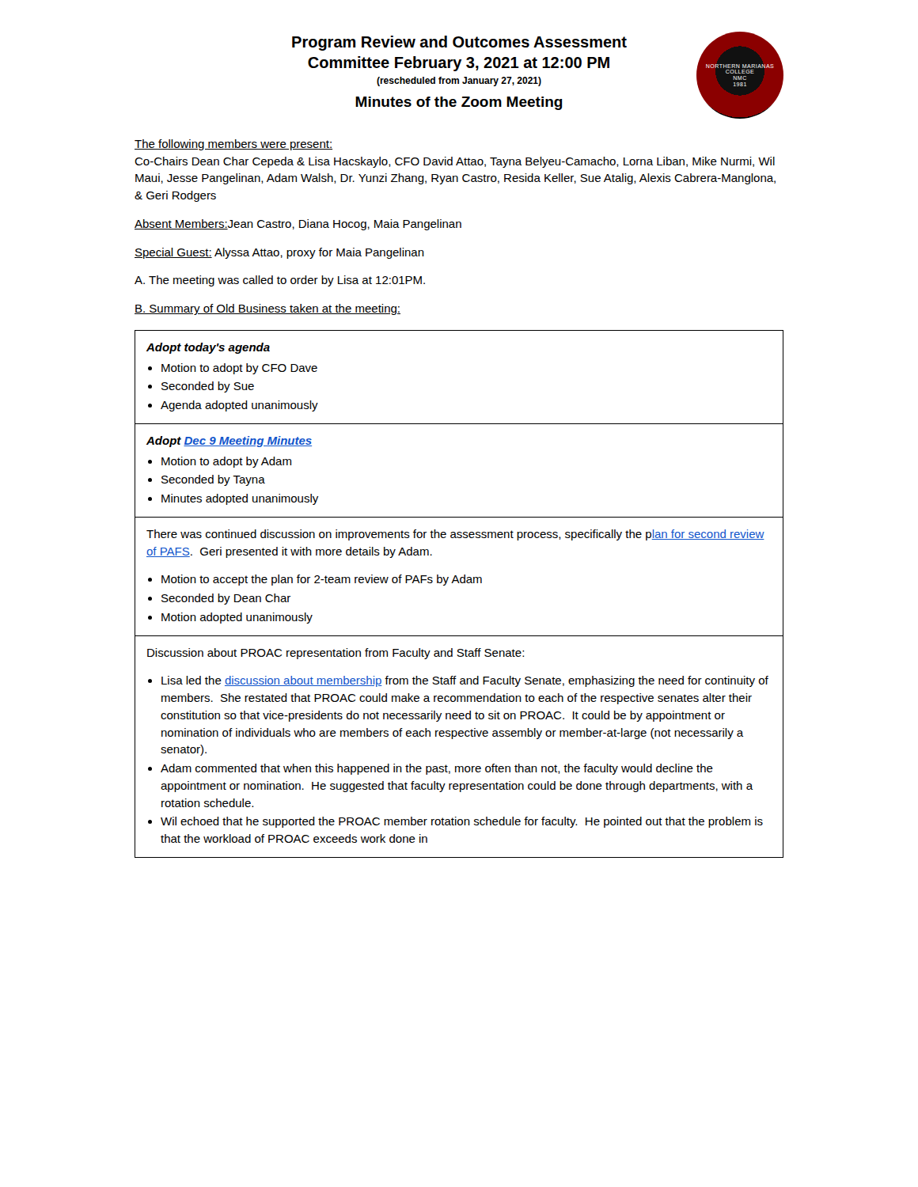NORTHERN MARIANAS COLLEGE
NMC
1981
Program Review and Outcomes Assessment
Committee February 3, 2021 at 12:00 PM
(rescheduled from January 27, 2021)
Minutes of the Zoom Meeting
The following members were present:
Co-Chairs Dean Char Cepeda & Lisa Hacskaylo, CFO David Attao, Tayna Belyeu-Camacho, Lorna Liban, Mike Nurmi, Wil Maui, Jesse Pangelinan, Adam Walsh, Dr. Yunzi Zhang, Ryan Castro, Resida Keller, Sue Atalig, Alexis Cabrera-Manglona, & Geri Rodgers
Absent Members: Jean Castro, Diana Hocog, Maia Pangelinan
Special Guest: Alyssa Attao, proxy for Maia Pangelinan
A. The meeting was called to order by Lisa at 12:01PM.
B. Summary of Old Business taken at the meeting:
Adopt today's agenda
Motion to adopt by CFO Dave
Seconded by Sue
Agenda adopted unanimously
Adopt Dec 9 Meeting Minutes
Motion to adopt by Adam
Seconded by Tayna
Minutes adopted unanimously
There was continued discussion on improvements for the assessment process, specifically the plan for second review of PAFS. Geri presented it with more details by Adam.
Motion to accept the plan for 2-team review of PAFs by Adam
Seconded by Dean Char
Motion adopted unanimously
Discussion about PROAC representation from Faculty and Staff Senate:
Lisa led the discussion about membership from the Staff and Faculty Senate, emphasizing the need for continuity of members. She restated that PROAC could make a recommendation to each of the respective senates alter their constitution so that vice-presidents do not necessarily need to sit on PROAC. It could be by appointment or nomination of individuals who are members of each respective assembly or member-at-large (not necessarily a senator).
Adam commented that when this happened in the past, more often than not, the faculty would decline the appointment or nomination. He suggested that faculty representation could be done through departments, with a rotation schedule.
Wil echoed that he supported the PROAC member rotation schedule for faculty. He pointed out that the problem is that the workload of PROAC exceeds work done in